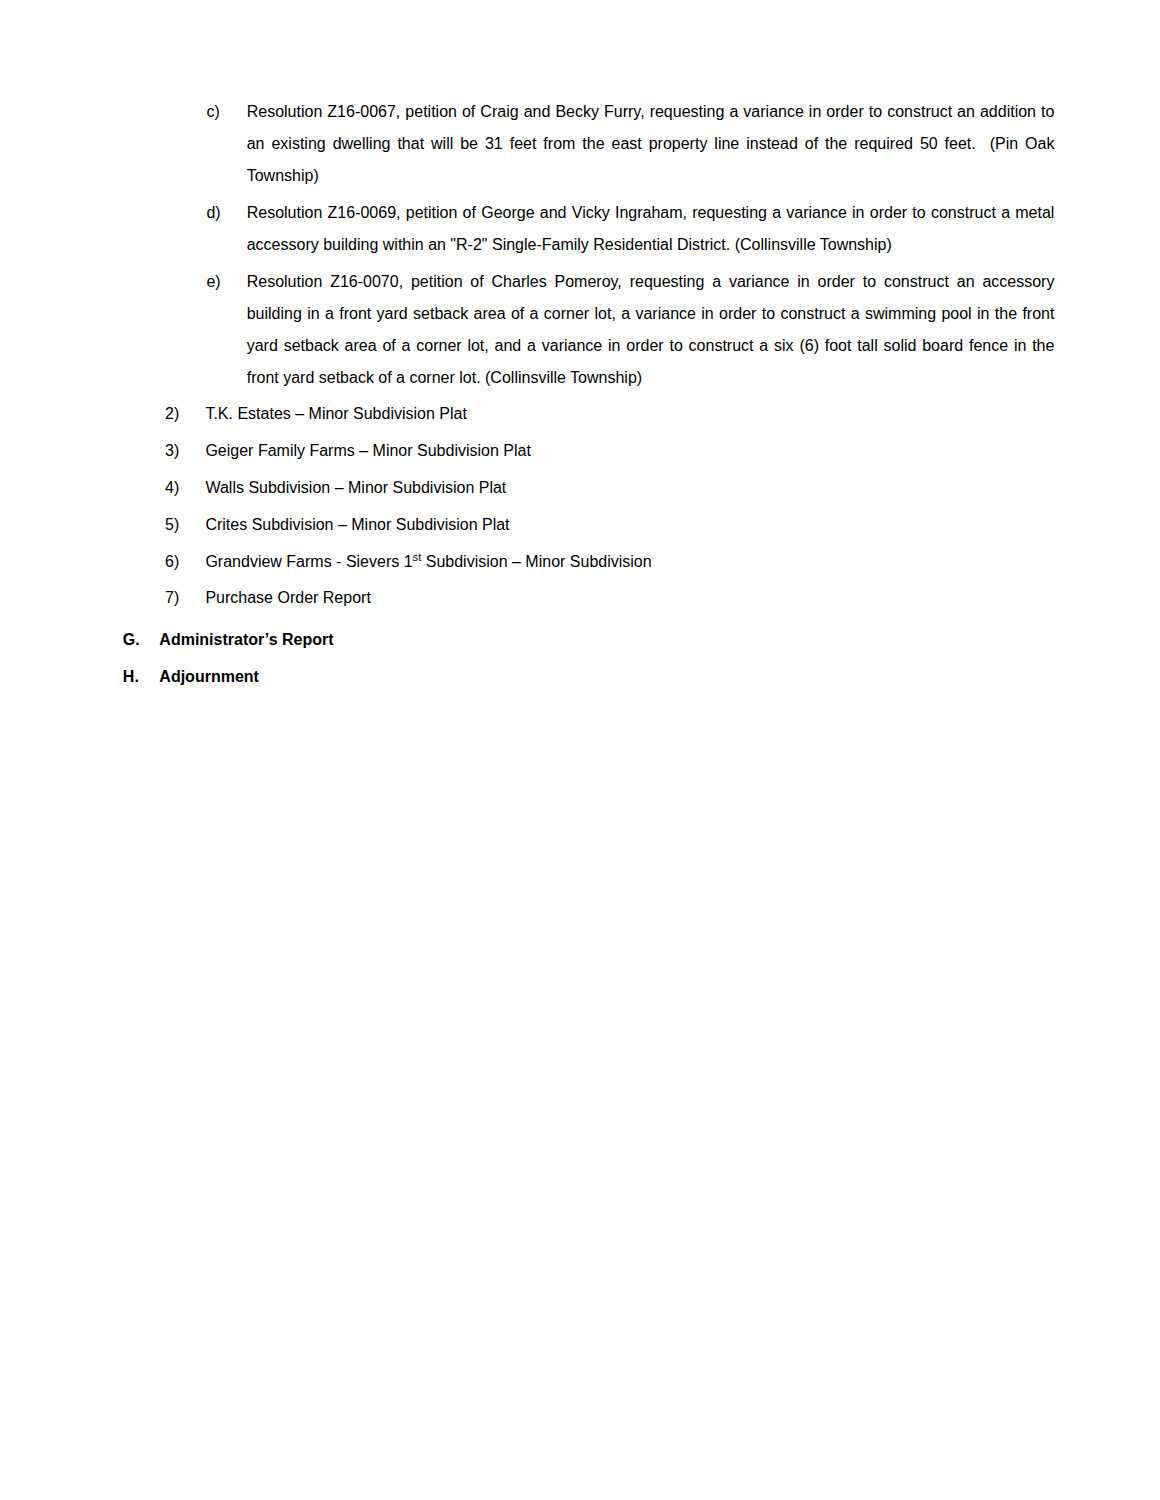c) Resolution Z16-0067, petition of Craig and Becky Furry, requesting a variance in order to construct an addition to an existing dwelling that will be 31 feet from the east property line instead of the required 50 feet. (Pin Oak Township)
d) Resolution Z16-0069, petition of George and Vicky Ingraham, requesting a variance in order to construct a metal accessory building within an "R-2" Single-Family Residential District. (Collinsville Township)
e) Resolution Z16-0070, petition of Charles Pomeroy, requesting a variance in order to construct an accessory building in a front yard setback area of a corner lot, a variance in order to construct a swimming pool in the front yard setback area of a corner lot, and a variance in order to construct a six (6) foot tall solid board fence in the front yard setback of a corner lot. (Collinsville Township)
2) T.K. Estates – Minor Subdivision Plat
3) Geiger Family Farms – Minor Subdivision Plat
4) Walls Subdivision – Minor Subdivision Plat
5) Crites Subdivision – Minor Subdivision Plat
6) Grandview Farms - Sievers 1st Subdivision – Minor Subdivision
7) Purchase Order Report
G. Administrator’s Report
H. Adjournment